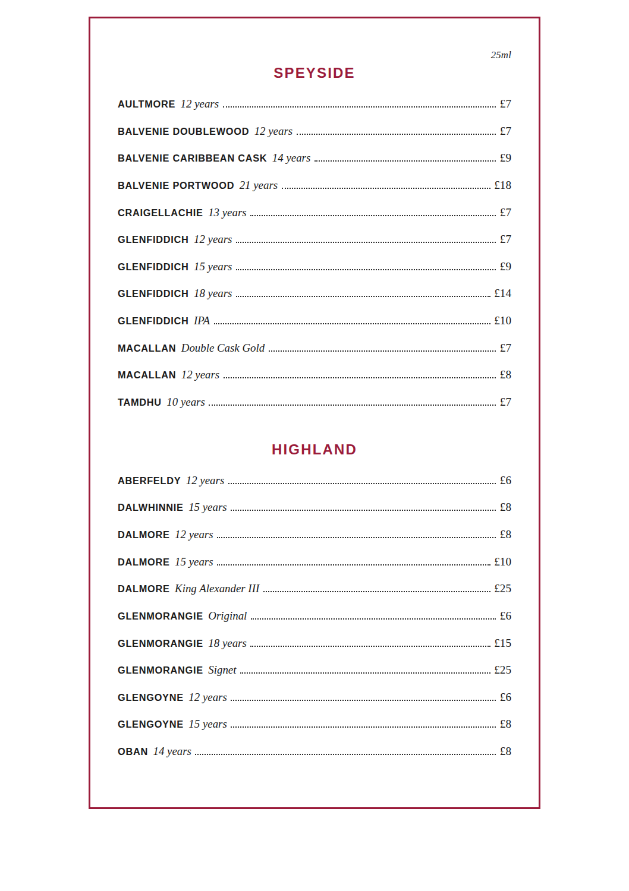25ml
Speyside
Aultmore 12 years £7
Balvenie Doublewood 12 years £7
Balvenie Caribbean Cask 14 years £9
Balvenie Portwood 21 years £18
Craigellachie 13 years £7
Glenfiddich 12 years £7
Glenfiddich 15 years £9
Glenfiddich 18 years £14
Glenfiddich IPA £10
Macallan Double Cask Gold £7
Macallan 12 years £8
Tamdhu 10 years £7
Highland
Aberfeldy 12 years £6
Dalwhinnie 15 years £8
Dalmore 12 years £8
Dalmore 15 years £10
Dalmore King Alexander III £25
Glenmorangie Original £6
Glenmorangie 18 years £15
Glenmorangie Signet £25
Glengoyne 12 years £6
Glengoyne 15 years £8
Oban 14 years £8